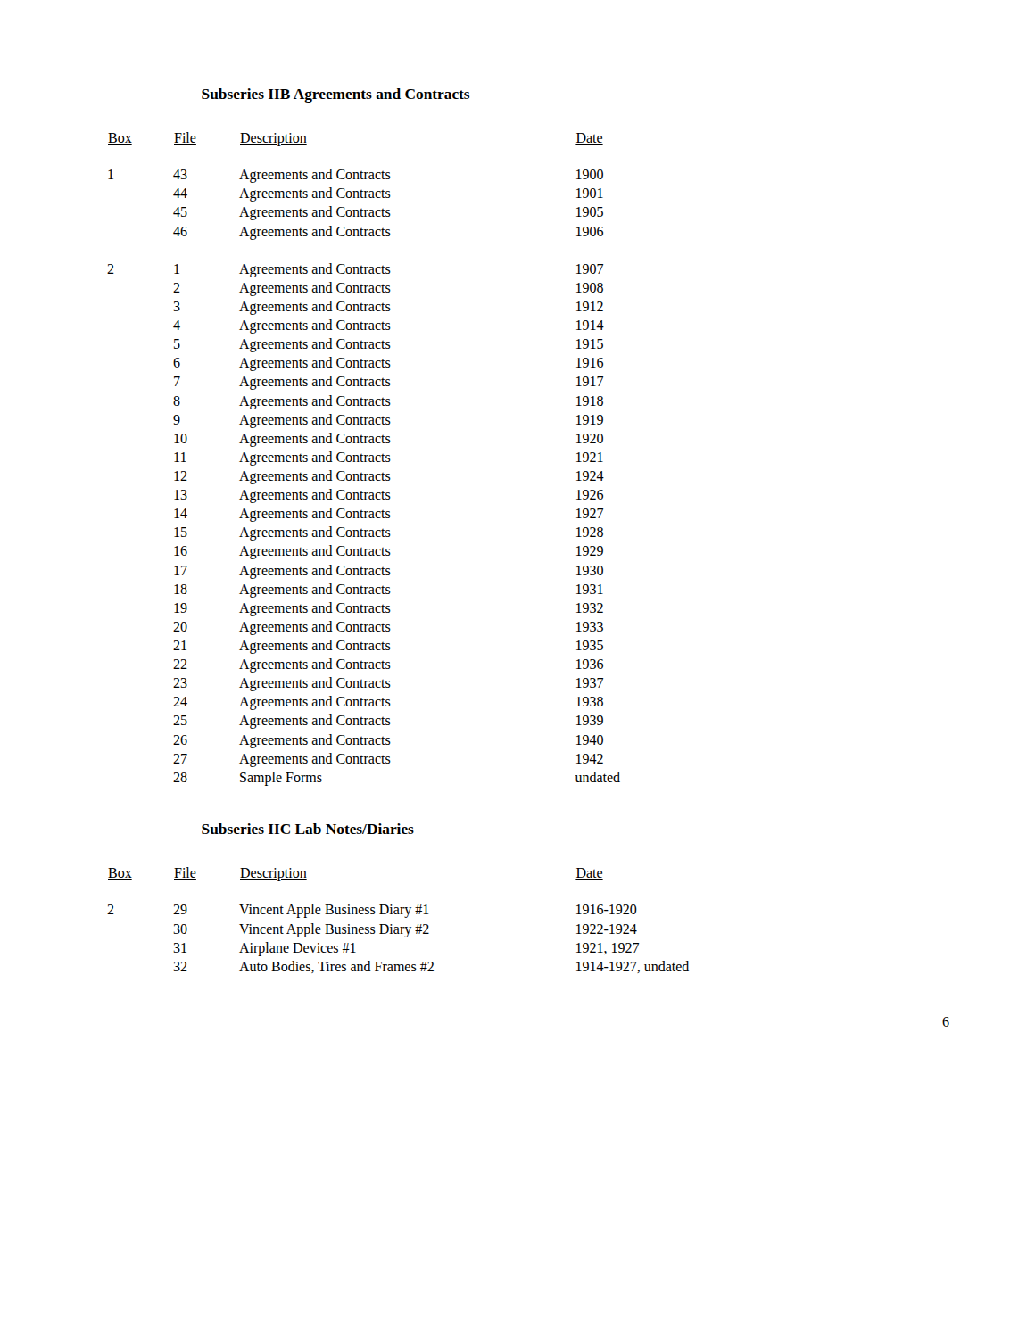Subseries IIB Agreements and Contracts
| Box | File | Description | Date |
| --- | --- | --- | --- |
| 1 | 43 | Agreements and Contracts | 1900 |
| | 44 | Agreements and Contracts | 1901 |
| | 45 | Agreements and Contracts | 1905 |
| | 46 | Agreements and Contracts | 1906 |
| 2 | 1 | Agreements and Contracts | 1907 |
| | 2 | Agreements and Contracts | 1908 |
| | 3 | Agreements and Contracts | 1912 |
| | 4 | Agreements and Contracts | 1914 |
| | 5 | Agreements and Contracts | 1915 |
| | 6 | Agreements and Contracts | 1916 |
| | 7 | Agreements and Contracts | 1917 |
| | 8 | Agreements and Contracts | 1918 |
| | 9 | Agreements and Contracts | 1919 |
| | 10 | Agreements and Contracts | 1920 |
| | 11 | Agreements and Contracts | 1921 |
| | 12 | Agreements and Contracts | 1924 |
| | 13 | Agreements and Contracts | 1926 |
| | 14 | Agreements and Contracts | 1927 |
| | 15 | Agreements and Contracts | 1928 |
| | 16 | Agreements and Contracts | 1929 |
| | 17 | Agreements and Contracts | 1930 |
| | 18 | Agreements and Contracts | 1931 |
| | 19 | Agreements and Contracts | 1932 |
| | 20 | Agreements and Contracts | 1933 |
| | 21 | Agreements and Contracts | 1935 |
| | 22 | Agreements and Contracts | 1936 |
| | 23 | Agreements and Contracts | 1937 |
| | 24 | Agreements and Contracts | 1938 |
| | 25 | Agreements and Contracts | 1939 |
| | 26 | Agreements and Contracts | 1940 |
| | 27 | Agreements and Contracts | 1942 |
| | 28 | Sample Forms | undated |
Subseries IIC Lab Notes/Diaries
| Box | File | Description | Date |
| --- | --- | --- | --- |
| 2 | 29 | Vincent Apple Business Diary #1 | 1916-1920 |
| | 30 | Vincent Apple Business Diary #2 | 1922-1924 |
| | 31 | Airplane Devices #1 | 1921, 1927 |
| | 32 | Auto Bodies, Tires and Frames #2 | 1914-1927, undated |
6